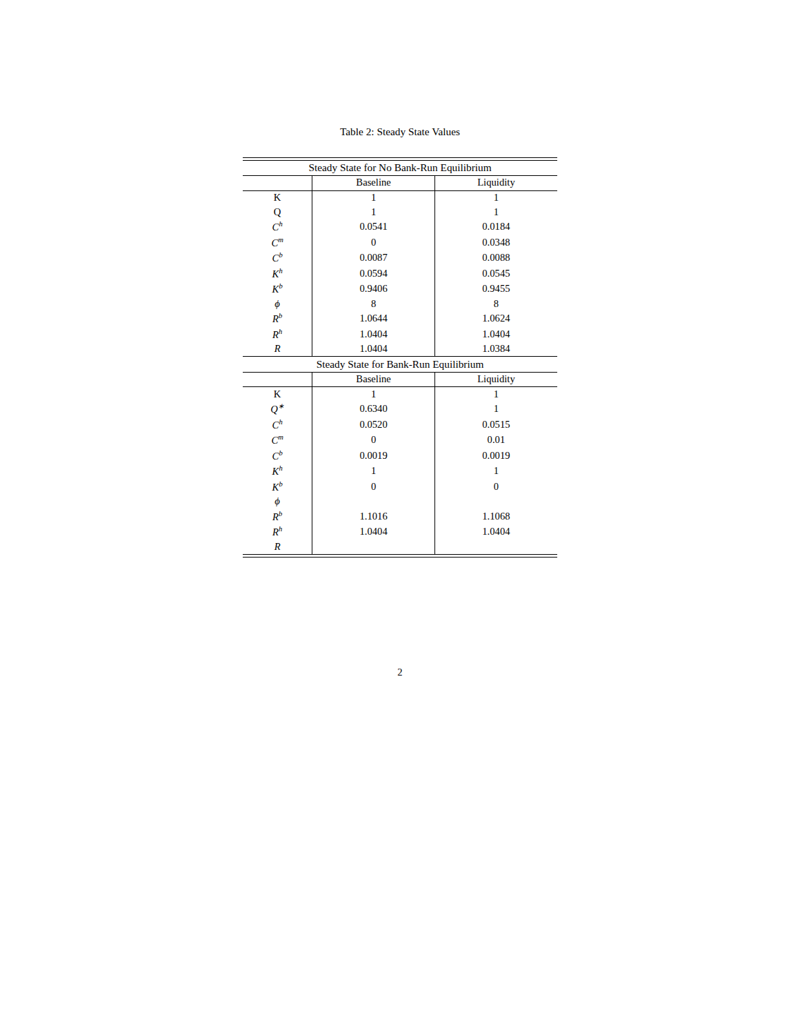Table 2: Steady State Values
| Steady State for No Bank-Run Equilibrium |
| | Baseline | Liquidity |
| K | 1 | 1 |
| Q | 1 | 1 |
| C h | 0.0541 | 0.0184 |
| C m | 0 | 0.0348 |
| C b | 0.0087 | 0.0088 |
| K h | 0.0594 | 0.0545 |
| K b | 0.9406 | 0.9455 |
| ϕ | 8 | 8 |
| R b | 1.0644 | 1.0624 |
| R h | 1.0404 | 1.0404 |
| R | 1.0404 | 1.0384 |
| Steady State for Bank-Run Equilibrium |
| | Baseline | Liquidity |
| K | 1 | 1 |
| Q ∗ | 0.6340 | 1 |
| C h | 0.0520 | 0.0515 |
| C m | 0 | 0.01 |
| C b | 0.0019 | 0.0019 |
| K h | 1 | 1 |
| K b | 0 | 0 |
| ϕ | | |
| R b | 1.1016 | 1.1068 |
| R h | 1.0404 | 1.0404 |
| R | | |
2